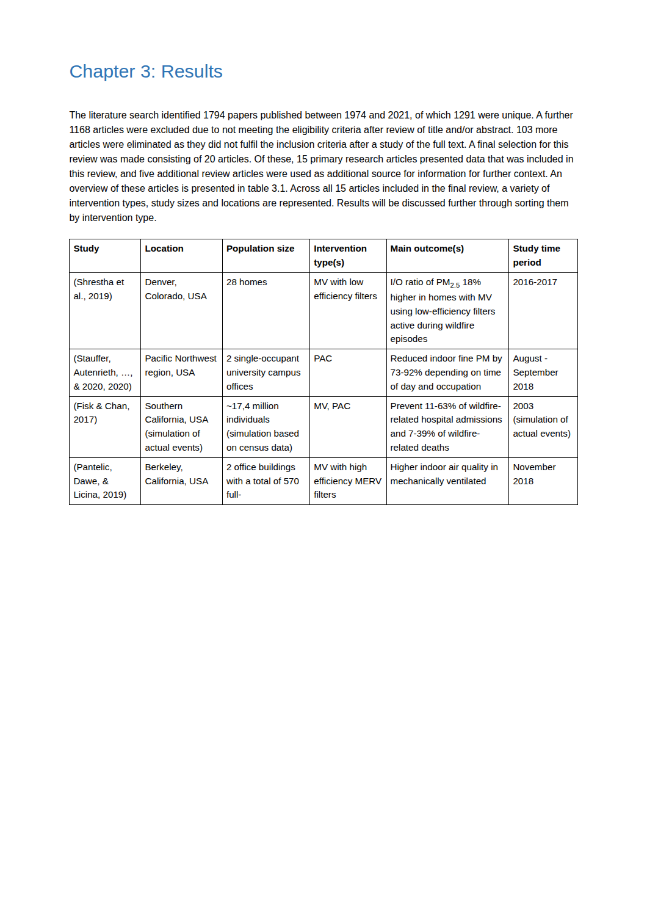Chapter 3: Results
The literature search identified 1794 papers published between 1974 and 2021, of which 1291 were unique. A further 1168 articles were excluded due to not meeting the eligibility criteria after review of title and/or abstract. 103 more articles were eliminated as they did not fulfil the inclusion criteria after a study of the full text. A final selection for this review was made consisting of 20 articles. Of these, 15 primary research articles presented data that was included in this review, and five additional review articles were used as additional source for information for further context. An overview of these articles is presented in table 3.1. Across all 15 articles included in the final review, a variety of intervention types, study sizes and locations are represented. Results will be discussed further through sorting them by intervention type.
| Study | Location | Population size | Intervention type(s) | Main outcome(s) | Study time period |
| --- | --- | --- | --- | --- | --- |
| (Shrestha et al., 2019) | Denver, Colorado, USA | 28 homes | MV with low efficiency filters | I/O ratio of PM 2.5 18% higher in homes with MV using low-efficiency filters active during wildfire episodes | 2016-2017 |
| (Stauffer, Autenrieth, …, & 2020, 2020) | Pacific Northwest region, USA | 2 single-occupant university campus offices | PAC | Reduced indoor fine PM by 73-92% depending on time of day and occupation | August - September 2018 |
| (Fisk & Chan, 2017) | Southern California, USA (simulation of actual events) | ~17,4 million individuals (simulation based on census data) | MV, PAC | Prevent 11-63% of wildfire-related hospital admissions and 7-39% of wildfire-related deaths | 2003 (simulation of actual events) |
| (Pantelic, Dawe, & Licina, 2019) | Berkeley, California, USA | 2 office buildings with a total of 570 full- | MV with high efficiency MERV filters | Higher indoor air quality in mechanically ventilated | November 2018 |